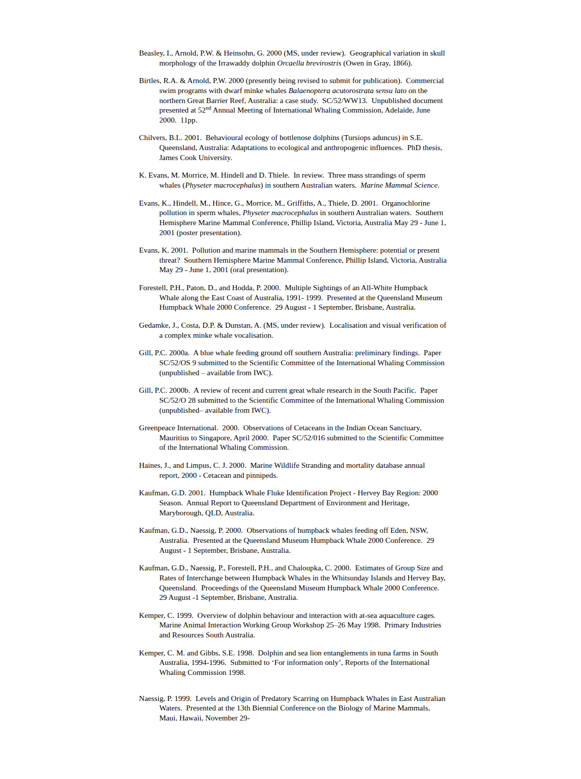Beasley, I., Arnold, P.W. & Heinsohn, G. 2000 (MS, under review). Geographical variation in skull morphology of the Irrawaddy dolphin Orcaella brevirostris (Owen in Gray, 1866).
Birtles, R.A. & Arnold, P.W. 2000 (presently being revised to submit for publication). Commercial swim programs with dwarf minke whales Balaenoptera acutorostrata sensu lato on the northern Great Barrier Reef, Australia: a case study. SC/52/WW13. Unpublished document presented at 52nd Annual Meeting of International Whaling Commission, Adelaide, June 2000. 11pp.
Chilvers, B.L. 2001. Behavioural ecology of bottlenose dolphins (Tursiops aduncus) in S.E. Queensland, Australia: Adaptations to ecological and anthropogenic influences. PhD thesis, James Cook University.
K. Evans, M. Morrice, M. Hindell and D. Thiele. In review. Three mass strandings of sperm whales (Physeter macrocephalus) in southern Australian waters. Marine Mammal Science.
Evans, K., Hindell, M., Hince, G., Morrice, M., Griffiths, A., Thiele, D. 2001. Organochlorine pollution in sperm whales, Physeter macrocephalus in southern Australian waters. Southern Hemisphere Marine Mammal Conference, Phillip Island, Victoria, Australia May 29 - June 1, 2001 (poster presentation).
Evans, K. 2001. Pollution and marine mammals in the Southern Hemisphere: potential or present threat? Southern Hemisphere Marine Mammal Conference, Phillip Island, Victoria, Australia May 29 - June 1, 2001 (oral presentation).
Forestell, P.H., Paton, D., and Hodda, P. 2000. Multiple Sightings of an All-White Humpback Whale along the East Coast of Australia, 1991- 1999. Presented at the Queensland Museum Humpback Whale 2000 Conference. 29 August - 1 September, Brisbane, Australia.
Gedamke, J., Costa, D.P. & Dunstan, A. (MS, under review). Localisation and visual verification of a complex minke whale vocalisation.
Gill, P.C. 2000a. A blue whale feeding ground off southern Australia: preliminary findings. Paper SC/52/OS 9 submitted to the Scientific Committee of the International Whaling Commission (unpublished – available from IWC).
Gill, P.C. 2000b. A review of recent and current great whale research in the South Pacific. Paper SC/52/O 28 submitted to the Scientific Committee of the International Whaling Commission (unpublished– available from IWC).
Greenpeace International. 2000. Observations of Cetaceans in the Indian Ocean Sanctuary, Mauritius to Singapore, April 2000. Paper SC/52/016 submitted to the Scientific Committee of the International Whaling Commission.
Haines, J., and Limpus, C. J. 2000. Marine Wildlife Stranding and mortality database annual report, 2000 - Cetacean and pinnipeds.
Kaufman, G.D. 2001. Humpback Whale Fluke Identification Project - Hervey Bay Region: 2000 Season. Annual Report to Queensland Department of Environment and Heritage, Maryborough, QLD, Australia.
Kaufman, G.D., Naessig, P. 2000. Observations of humpback whales feeding off Eden, NSW, Australia. Presented at the Queensland Museum Humpback Whale 2000 Conference. 29 August - 1 September, Brisbane, Australia.
Kaufman, G.D., Naessig, P., Forestell, P.H., and Chaloupka, C. 2000. Estimates of Group Size and Rates of Interchange between Humpback Whales in the Whitsunday Islands and Hervey Bay, Queensland. Proceedings of the Queensland Museum Humpback Whale 2000 Conference. 29 August -1 September, Brisbane, Australia.
Kemper, C. 1999. Overview of dolphin behaviour and interaction with at-sea aquaculture cages. Marine Animal Interaction Working Group Workshop 25–26 May 1998. Primary Industries and Resources South Australia.
Kemper, C. M. and Gibbs, S.E. 1998. Dolphin and sea lion entanglements in tuna farms in South Australia, 1994-1996. Submitted to ‘For information only’, Reports of the International Whaling Commission 1998.
Naessig, P. 1999. Levels and Origin of Predatory Scarring on Humpback Whales in East Australian Waters. Presented at the 13th Biennial Conference on the Biology of Marine Mammals, Maui, Hawaii, November 29-